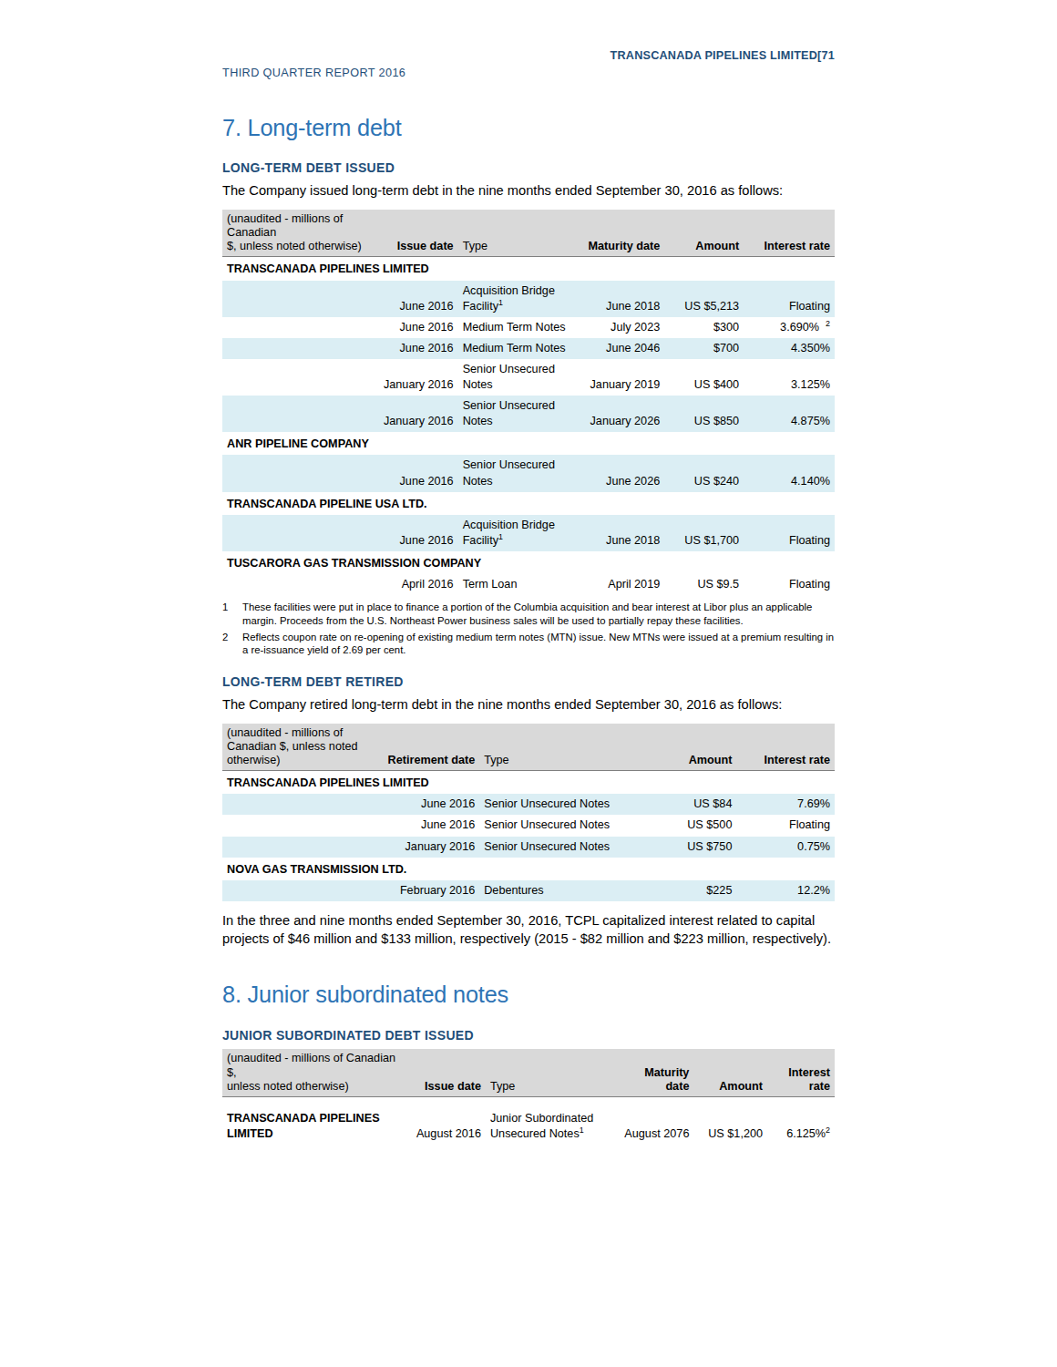TRANSCANADA PIPELINES LIMITED[71
THIRD QUARTER REPORT 2016
7. Long-term debt
LONG-TERM DEBT ISSUED
The Company issued long-term debt in the nine months ended September 30, 2016 as follows:
| (unaudited - millions of Canadian $, unless noted otherwise) | Issue date | Type | Maturity date | Amount | Interest rate |
| --- | --- | --- | --- | --- | --- |
| TRANSCANADA PIPELINES LIMITED |
| | June 2016 | Acquisition Bridge Facility 1 | June 2018 | US $5,213 | Floating |
| | June 2016 | Medium Term Notes | July 2023 | $300 | 3.690% 2 |
| | June 2016 | Medium Term Notes | June 2046 | $700 | 4.350% |
| | January 2016 | Senior Unsecured Notes | January 2019 | US $400 | 3.125% |
| | January 2016 | Senior Unsecured Notes | January 2026 | US $850 | 4.875% |
| ANR PIPELINE COMPANY |
| | June 2016 | Senior Unsecured Notes | June 2026 | US $240 | 4.140% |
| TRANSCANADA PIPELINE USA LTD. |
| | June 2016 | Acquisition Bridge Facility 1 | June 2018 | US $1,700 | Floating |
| TUSCARORA GAS TRANSMISSION COMPANY |
| | April 2016 | Term Loan | April 2019 | US $9.5 | Floating |
1
These facilities were put in place to finance a portion of the Columbia acquisition and bear interest at Libor plus an applicable margin. Proceeds from the U.S. Northeast Power business sales will be used to partially repay these facilities.
2
Reflects coupon rate on re-opening of existing medium term notes (MTN) issue. New MTNs were issued at a premium resulting in a re-issuance yield of 2.69 per cent.
LONG-TERM DEBT RETIRED
The Company retired long-term debt in the nine months ended September 30, 2016 as follows:
| (unaudited - millions of Canadian $, unless noted otherwise) | Retirement date | Type | Amount | Interest rate |
| --- | --- | --- | --- | --- |
| TRANSCANADA PIPELINES LIMITED |
| | June 2016 | Senior Unsecured Notes | US $84 | 7.69% |
| | June 2016 | Senior Unsecured Notes | US $500 | Floating |
| | January 2016 | Senior Unsecured Notes | US $750 | 0.75% |
| NOVA GAS TRANSMISSION LTD. |
| | February 2016 | Debentures | $225 | 12.2% |
In the three and nine months ended September 30, 2016, TCPL capitalized interest related to capital projects of $46 million and $133 million, respectively (2015 - $82 million and $223 million, respectively).
8. Junior subordinated notes
JUNIOR SUBORDINATED DEBT ISSUED
| (unaudited - millions of Canadian $, unless noted otherwise) | Issue date | Type | Maturity date | Amount | Interest rate |
| --- | --- | --- | --- | --- | --- |
| TRANSCANADA PIPELINES LIMITED | August 2016 | Junior Subordinated Unsecured Notes 1 | August 2076 | US $1,200 | 6.125% 2 |